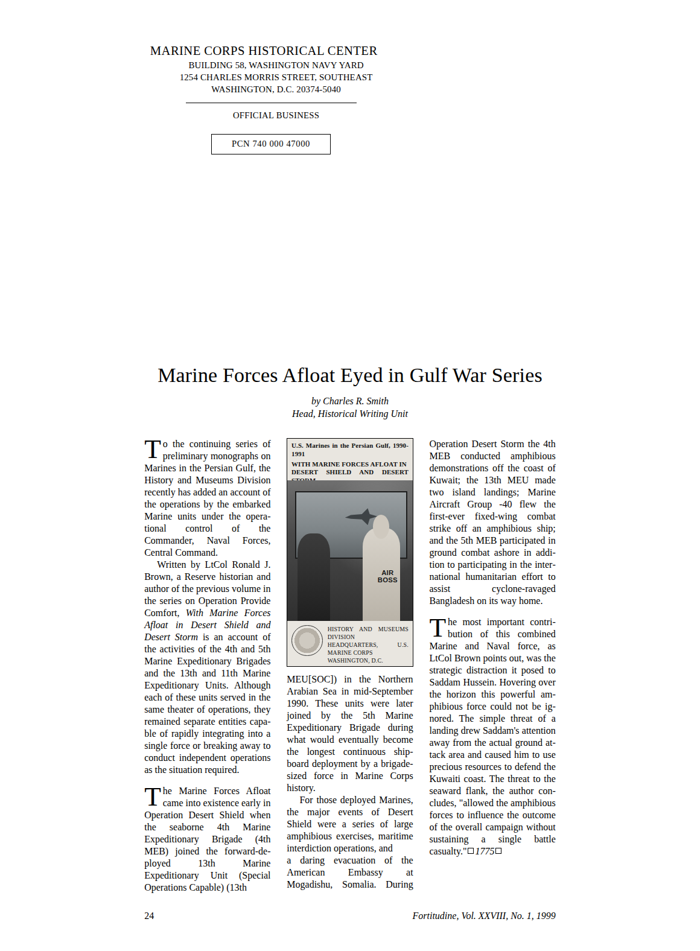MARINE CORPS HISTORICAL CENTER
BUILDING 58, WASHINGTON NAVY YARD
1254 CHARLES MORRIS STREET, SOUTHEAST
WASHINGTON, D.C. 20374-5040
OFFICIAL BUSINESS
PCN 740 000 47000
Marine Forces Afloat Eyed in Gulf War Series
by Charles R. Smith
Head, Historical Writing Unit
To the continuing series of preliminary monographs on Marines in the Persian Gulf, the History and Museums Division recently has added an account of the operations by the embarked Marine units under the operational control of the Commander, Naval Forces, Central Command.
Written by LtCol Ronald J. Brown, a Reserve historian and author of the previous volume in the series on Operation Provide Comfort, With Marine Forces Afloat in Desert Shield and Desert Storm is an account of the activities of the 4th and 5th Marine Expeditionary Brigades and the 13th and 11th Marine Expeditionary Units. Although each of these units served in the same theater of operations, they remained separate entities capable of rapidly integrating into a single force or breaking away to conduct independent operations as the situation required.
The Marine Forces Afloat came into existence early in Operation Desert Shield when the seaborne 4th Marine Expeditionary Brigade (4th MEB) joined the forward-deployed 13th Marine Expeditionary Unit (Special Operations Capable) (13th
U.S. Marines in the Persian Gulf, 1990-1991
WITH MARINE FORCES AFLOAT IN
DESERT SHIELD AND DESERT STORM
AIR
BOSS
HISTORY AND MUSEUMS DIVISION
HEADQUARTERS, U.S. MARINE CORPS
WASHINGTON, D.C.
MEU[SOC]) in the Northern Arabian Sea in mid-September 1990. These units were later joined by the 5th Marine Expeditionary Brigade during what would eventually become the longest continuous shipboard deployment by a brigade-sized force in Marine Corps history.
For those deployed Marines, the major events of Desert Shield were a series of large amphibious exercises, maritime interdiction operations, and
a daring evacuation of the American Embassy at Mogadishu, Somalia. During Operation Desert Storm the 4th MEB conducted amphibious demonstrations off the coast of Kuwait; the 13th MEU made two island landings; Marine Aircraft Group -40 flew the first-ever fixed-wing combat strike off an amphibious ship; and the 5th MEB participated in ground combat ashore in addition to participating in the international humanitarian effort to assist cyclone-ravaged Bangladesh on its way home.
The most important contribution of this combined Marine and Naval force, as LtCol Brown points out, was the strategic distraction it posed to Saddam Hussein. Hovering over the horizon this powerful amphibious force could not be ignored. The simple threat of a landing drew Saddam's attention away from the actual ground attack area and caused him to use precious resources to defend the Kuwaiti coast. The threat to the seaward flank, the author concludes, "allowed the amphibious forces to influence the outcome of the overall campaign without sustaining a single battle casualty." 1775
24
Fortitudine, Vol. XXVIII, No. 1, 1999